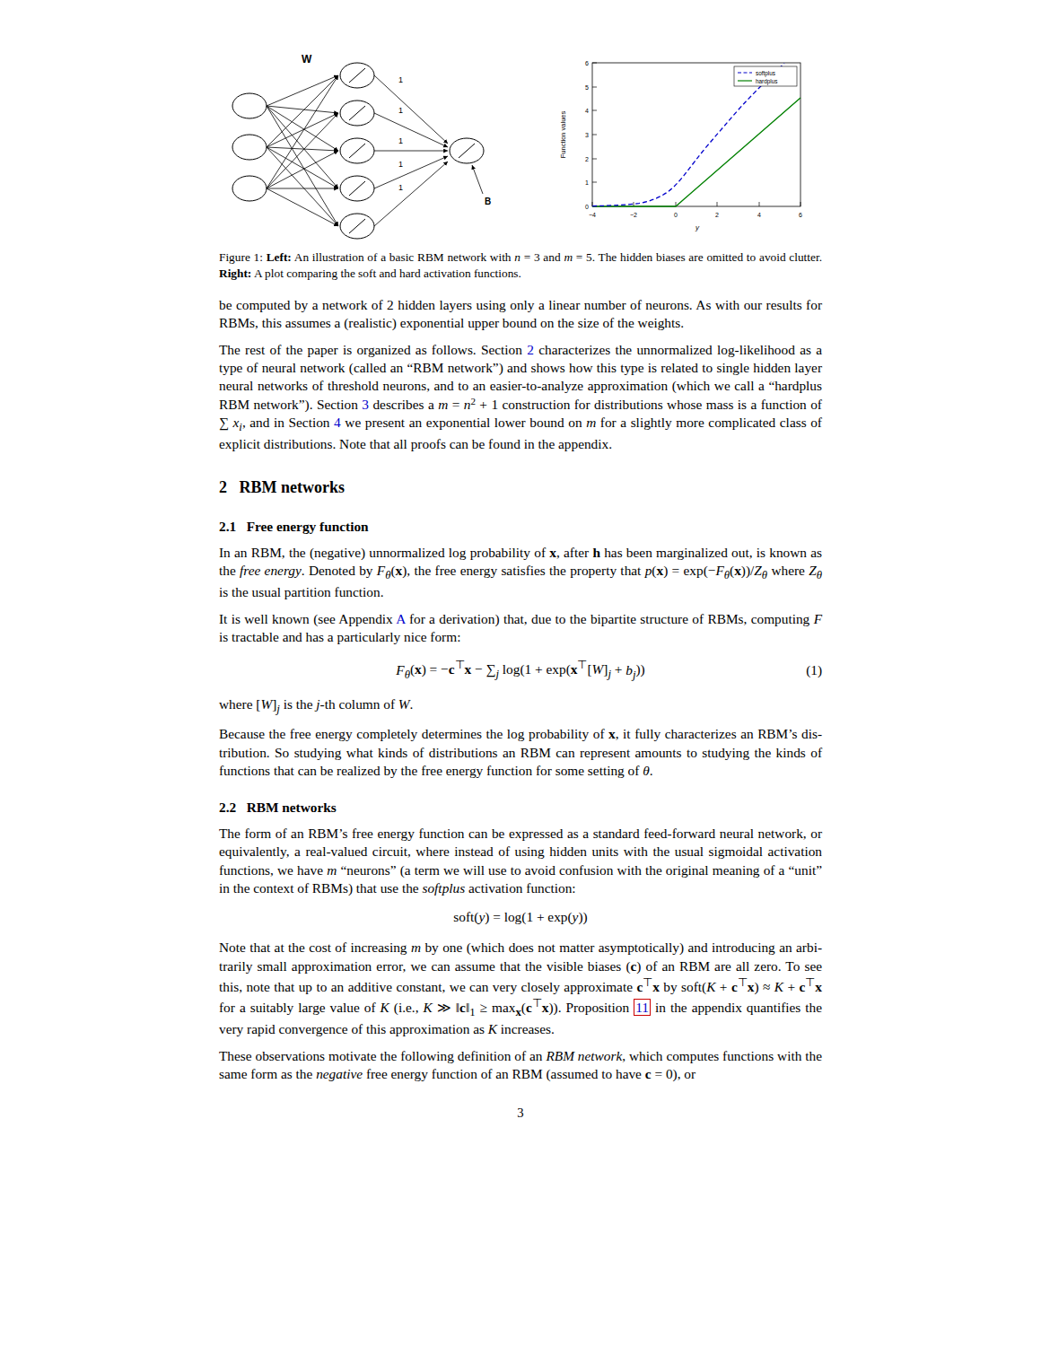W 1 1 1 1 1 B 0 1 2 3 4 5 6 −4 −2 0 2 4 6 y Function values softplus hardplus
Figure 1: Left: An illustration of a basic RBM network with n = 3 and m = 5. The hidden biases are omitted to avoid clutter. Right: A plot comparing the soft and hard activation functions.
be computed by a network of 2 hidden layers using only a linear number of neurons. As with our results for RBMs, this assumes a (realistic) exponential upper bound on the size of the weights.
The rest of the paper is organized as follows. Section 2 characterizes the unnormalized log-likelihood as a type of neural network (called an “RBM network”) and shows how this type is related to single hidden layer neural networks of threshold neurons, and to an easier-to-analyze approximation (which we call a “hardplus RBM network”). Section 3 describes a m = n 2 + 1 construction for distributions whose mass is a function of ∑ xi, and in Section 4 we present an exponential lower bound on m for a slightly more complicated class of explicit distributions. Note that all proofs can be found in the appendix.
2 RBM networks
2.1 Free energy function
In an RBM, the (negative) unnormalized log probability of x, after h has been marginalized out, is known as the free energy. Denoted by Fθ(x), the free energy satisfies the property that p(x) = exp(−Fθ(x))/Zθ where Zθ is the usual partition function.
It is well known (see Appendix A for a derivation) that, due to the bipartite structure of RBMs, computing F is tractable and has a particularly nice form:
Fθ(x) = −c⊤x − ∑j log(1 + exp(x⊤[W]j + bj)) (1)
where [W]j is the j-th column of W.
Because the free energy completely determines the log probability of x, it fully characterizes an RBM’s distribution. So studying what kinds of distributions an RBM can represent amounts to studying the kinds of functions that can be realized by the free energy function for some setting of θ.
2.2 RBM networks
The form of an RBM’s free energy function can be expressed as a standard feed-forward neural network, or equivalently, a real-valued circuit, where instead of using hidden units with the usual sigmoidal activation functions, we have m “neurons” (a term we will use to avoid confusion with the original meaning of a “unit” in the context of RBMs) that use the softplus activation function:
soft(y) = log(1 + exp(y))
Note that at the cost of increasing m by one (which does not matter asymptotically) and introducing an arbitrarily small approximation error, we can assume that the visible biases (c) of an RBM are all zero. To see this, note that up to an additive constant, we can very closely approximate c⊤x by soft(K + c⊤x) ≈ K + c⊤x for a suitably large value of K (i.e., K ≫ ‖c‖1 ≥ maxx(c⊤x)). Proposition 11 in the appendix quantifies the very rapid convergence of this approximation as K increases.
These observations motivate the following definition of an RBM network, which computes functions with the same form as the negative free energy function of an RBM (assumed to have c = 0), or
3